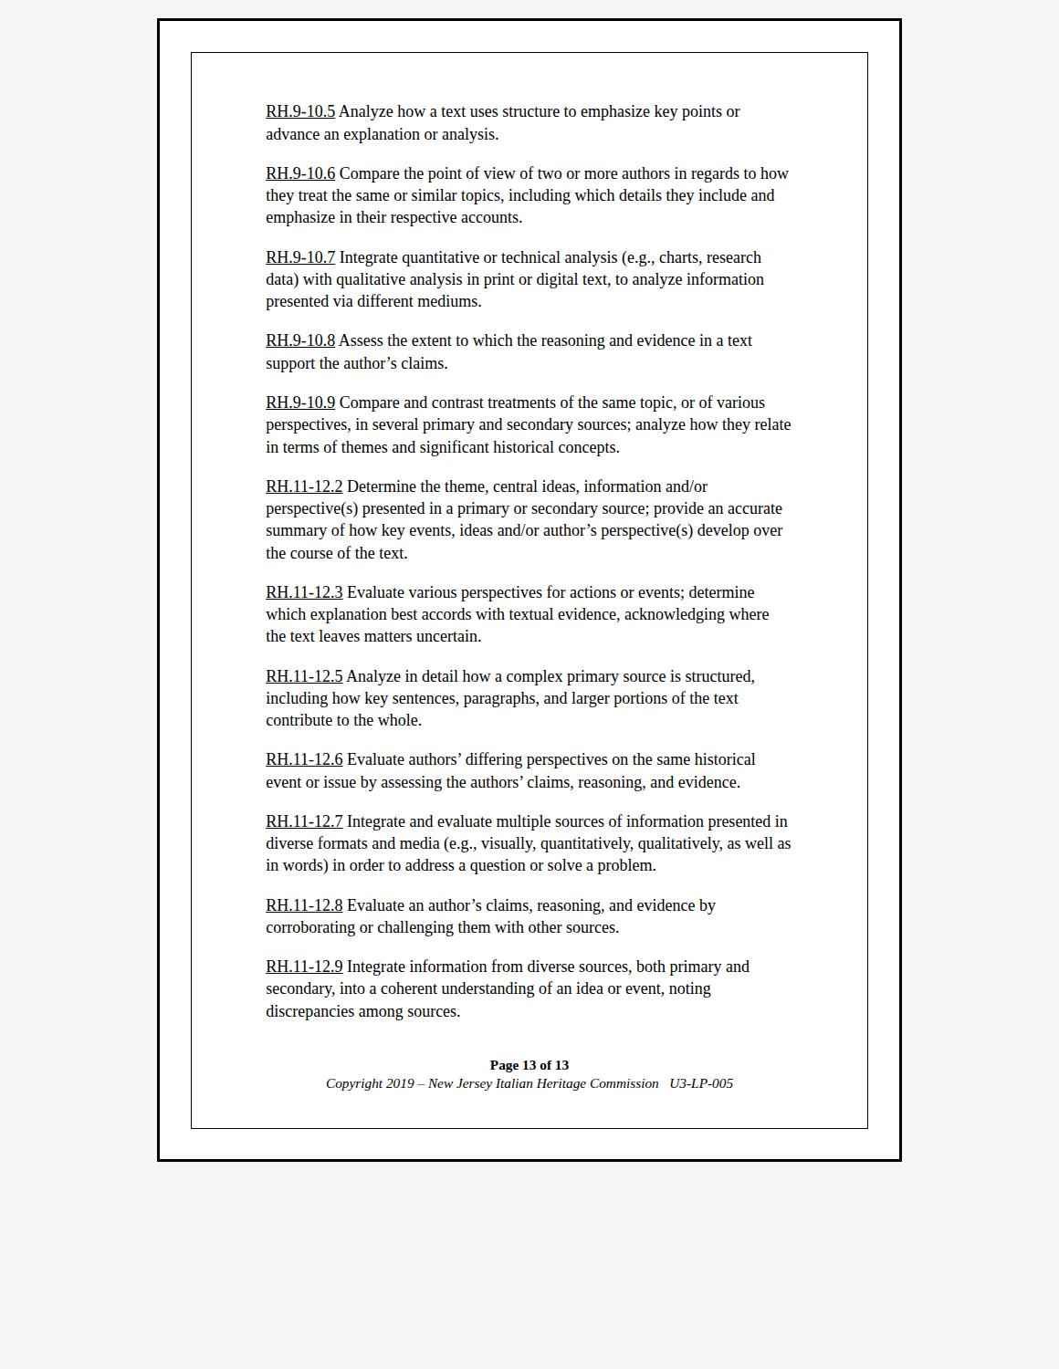RH.9-10.5 Analyze how a text uses structure to emphasize key points or advance an explanation or analysis.
RH.9-10.6 Compare the point of view of two or more authors in regards to how they treat the same or similar topics, including which details they include and emphasize in their respective accounts.
RH.9-10.7 Integrate quantitative or technical analysis (e.g., charts, research data) with qualitative analysis in print or digital text, to analyze information presented via different mediums.
RH.9-10.8 Assess the extent to which the reasoning and evidence in a text support the author’s claims.
RH.9-10.9 Compare and contrast treatments of the same topic, or of various perspectives, in several primary and secondary sources; analyze how they relate in terms of themes and significant historical concepts.
RH.11-12.2 Determine the theme, central ideas, information and/or perspective(s) presented in a primary or secondary source; provide an accurate summary of how key events, ideas and/or author’s perspective(s) develop over the course of the text.
RH.11-12.3 Evaluate various perspectives for actions or events; determine which explanation best accords with textual evidence, acknowledging where the text leaves matters uncertain.
RH.11-12.5 Analyze in detail how a complex primary source is structured, including how key sentences, paragraphs, and larger portions of the text contribute to the whole.
RH.11-12.6 Evaluate authors’ differing perspectives on the same historical event or issue by assessing the authors’ claims, reasoning, and evidence.
RH.11-12.7 Integrate and evaluate multiple sources of information presented in diverse formats and media (e.g., visually, quantitatively, qualitatively, as well as in words) in order to address a question or solve a problem.
RH.11-12.8 Evaluate an author’s claims, reasoning, and evidence by corroborating or challenging them with other sources.
RH.11-12.9 Integrate information from diverse sources, both primary and secondary, into a coherent understanding of an idea or event, noting discrepancies among sources.
Page 13 of 13
Copyright 2019 – New Jersey Italian Heritage Commission U3-LP-005